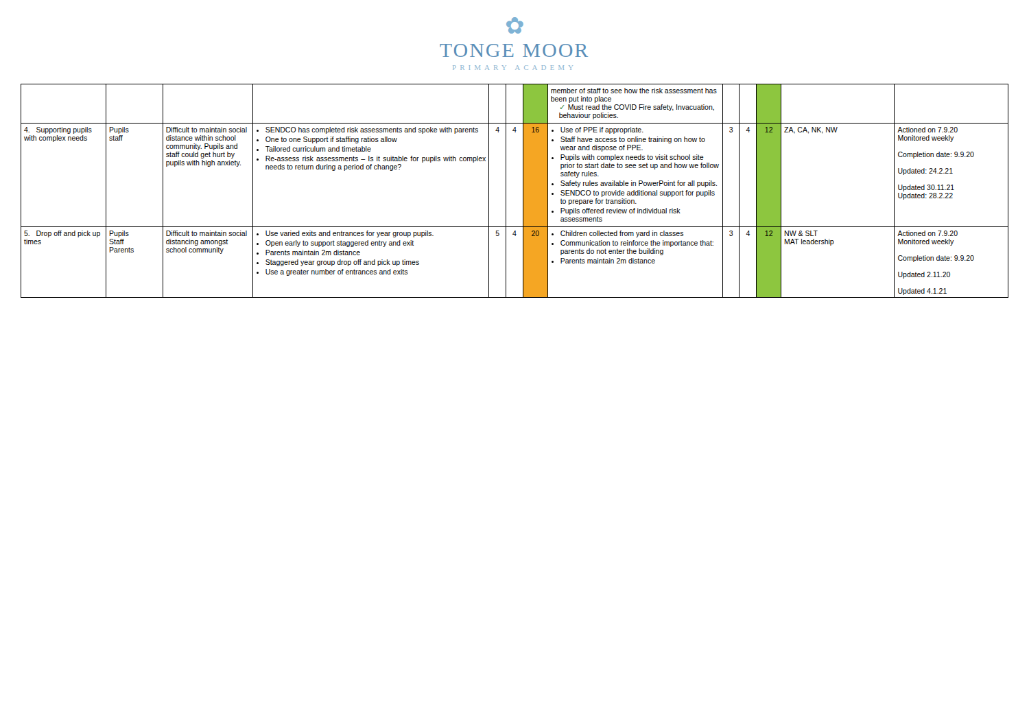✿
TONGE MOOR
PRIMARY ACADEMY
| | | | | | | | member of staff to see how the risk assessment has been put into place Must read the COVID Fire safety, Invacuation, behaviour policies. | | | | | |
| 4. Supporting pupils with complex needs | Pupils staff | Difficult to maintain social distance within school community. Pupils and staff could get hurt by pupils with high anxiety. | SENDCO has completed risk assessments and spoke with parents One to one Support if staffing ratios allow Tailored curriculum and timetable Re-assess risk assessments – Is it suitable for pupils with complex needs to return during a period of change? | 4 | 4 | 16 | Use of PPE if appropriate. Staff have access to online training on how to wear and dispose of PPE. Pupils with complex needs to visit school site prior to start date to see set up and how we follow safety rules. Safety rules available in PowerPoint for all pupils. SENDCO to provide additional support for pupils to prepare for transition. Pupils offered review of individual risk assessments | 3 | 4 | 12 | ZA, CA, NK, NW | Actioned on 7.9.20 Monitored weekly Completion date: 9.9.20 Updated: 24.2.21 Updated 30.11.21 Updated: 28.2.22 |
| 5. Drop off and pick up times | Pupils Staff Parents | Difficult to maintain social distancing amongst school community | Use varied exits and entrances for year group pupils. Open early to support staggered entry and exit Parents maintain 2m distance Staggered year group drop off and pick up times Use a greater number of entrances and exits | 5 | 4 | 20 | Children collected from yard in classes Communication to reinforce the importance that: parents do not enter the building Parents maintain 2m distance | 3 | 4 | 12 | NW & SLT MAT leadership | Actioned on 7.9.20 Monitored weekly Completion date: 9.9.20 Updated 2.11.20 Updated 4.1.21 |